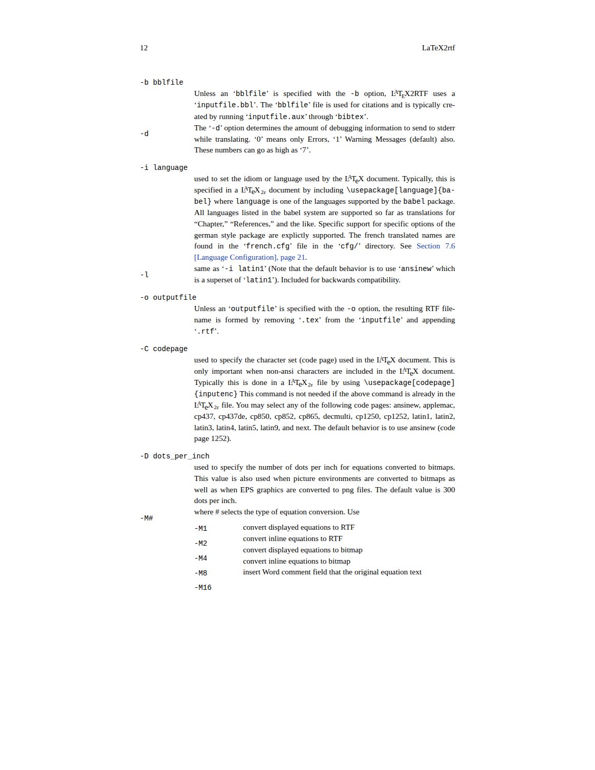12 LaTeX2rtf
-b bblfile
Unless an ‘bblfile’ is specified with the -b option, La Te X2RTF uses a ‘inputfile.bbl’. The ‘bblfile’ file is used for citations and is typically created by running ‘inputfile.aux’ through ‘bibtex’.
-d
The ‘-d’ option determines the amount of debugging information to send to stderr while translating. ‘0’ means only Errors, ‘1’ Warning Messages (default) also. These numbers can go as high as ‘7’.
-i language
used to set the idiom or language used by the La Te X document. Typically, this is specified in a La Te X 2ε document by including \usepackage[language]{babel} where language is one of the languages supported by the babel package. All languages listed in the babel system are supported so far as translations for “Chapter,” “References,” and the like. Specific support for specific options of the german style package are explictly supported. The french translated names are found in the ‘french.cfg’ file in the ‘cfg/’ directory. See Section 7.6 [Language Configuration], page 21.
-l
same as ‘-i latin1’ (Note that the default behavior is to use ‘ansinew’ which is a superset of ‘latin1’). Included for backwards compatibility.
-o outputfile
Unless an ‘outputfile’ is specified with the -o option, the resulting RTF filename is formed by removing ‘.tex’ from the ‘inputfile’ and appending ‘.rtf’.
-C codepage
used to specify the character set (code page) used in the La Te X document. This is only important when non-ansi characters are included in the La Te X document. Typically this is done in a La Te X 2ε file by using \usepackage[codepage]{inputenc} This command is not needed if the above command is already in the La Te X 2ε file. You may select any of the following code pages: ansinew, applemac, cp437, cp437de, cp850, cp852, cp865, decmulti, cp1250, cp1252, latin1, latin2, latin3, latin4, latin5, latin9, and next. The default behavior is to use ansinew (code page 1252).
-D dots_per_inch
used to specify the number of dots per inch for equations converted to bitmaps. This value is also used when picture environments are converted to bitmaps as well as when EPS graphics are converted to png files. The default value is 300 dots per inch.
-M#
where # selects the type of equation conversion. Use
-M1
convert displayed equations to RTF
-M2
convert inline equations to RTF
-M4
convert displayed equations to bitmap
-M8
convert inline equations to bitmap
-M16
insert Word comment field that the original equation text